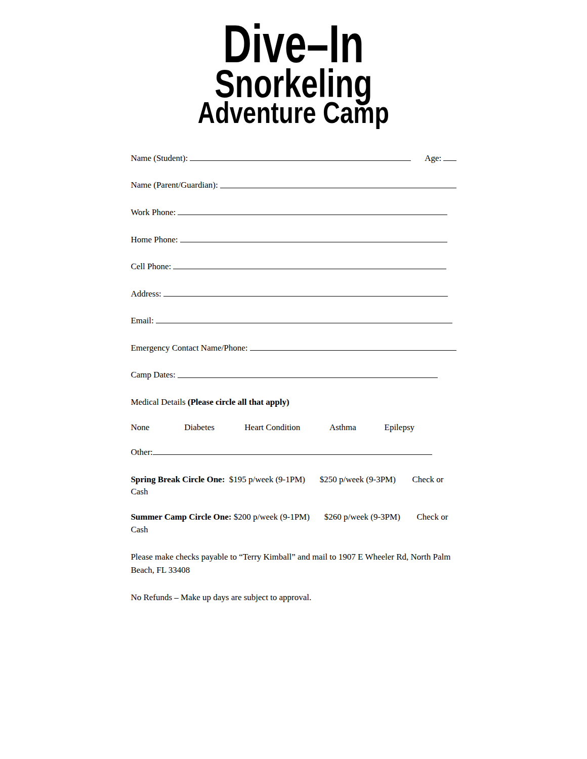Dive–In Snorkeling Adventure Camp
Name (Student): Age:
Name (Parent/Guardian):
Work Phone:
Home Phone:
Cell Phone:
Address:
Email:
Emergency Contact Name/Phone:
Camp Dates:
Medical Details (Please circle all that apply)
None Diabetes Heart Condition Asthma Epilepsy
Other:
Spring Break Circle One: $195 p/week (9-1PM) $250 p/week (9-3PM) Check or Cash
Summer Camp Circle One: $200 p/week (9-1PM) $260 p/week (9-3PM) Check or Cash
Please make checks payable to “Terry Kimball” and mail to 1907 E Wheeler Rd, North Palm Beach, FL 33408
No Refunds – Make up days are subject to approval.